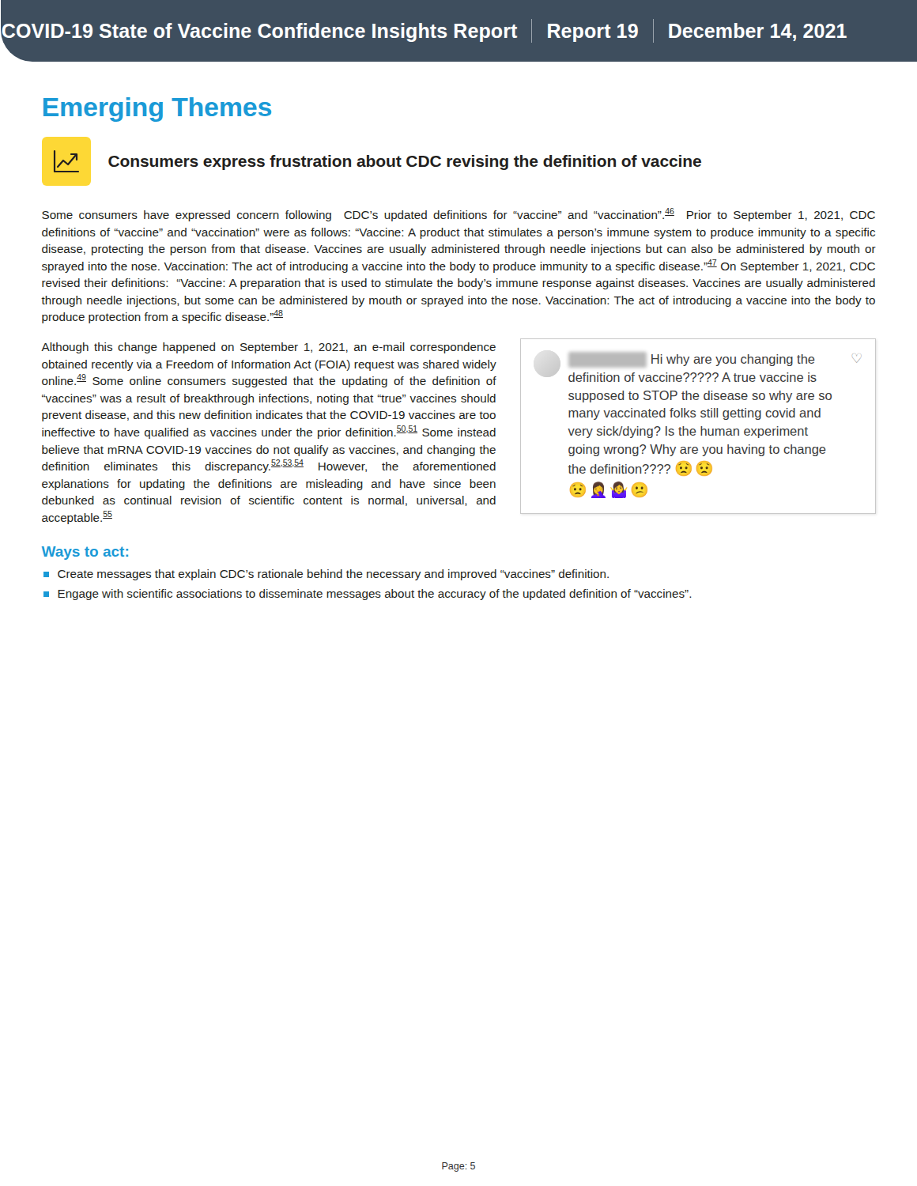COVID-19 State of Vaccine Confidence Insights Report Report 19 December 14, 2021
Emerging Themes
Consumers express frustration about CDC revising the definition of vaccine
Some consumers have expressed concern following CDC’s updated definitions for “vaccine” and “vaccination”.46 Prior to September 1, 2021, CDC definitions of “vaccine” and “vaccination” were as follows: “Vaccine: A product that stimulates a person’s immune system to produce immunity to a specific disease, protecting the person from that disease. Vaccines are usually administered through needle injections but can also be administered by mouth or sprayed into the nose. Vaccination: The act of introducing a vaccine into the body to produce immunity to a specific disease.”47 On September 1, 2021, CDC revised their definitions: “Vaccine: A preparation that is used to stimulate the body’s immune response against diseases. Vaccines are usually administered through needle injections, but some can be administered by mouth or sprayed into the nose. Vaccination: The act of introducing a vaccine into the body to produce protection from a specific disease.”48
Although this change happened on September 1, 2021, an e-mail correspondence obtained recently via a Freedom of Information Act (FOIA) request was shared widely online.49 Some online consumers suggested that the updating of the definition of “vaccines” was a result of breakthrough infections, noting that “true” vaccines should prevent disease, and this new definition indicates that the COVID-19 vaccines are too ineffective to have qualified as vaccines under the prior definition.50,51 Some instead believe that mRNA COVID-19 vaccines do not qualify as vaccines, and changing the definition eliminates this discrepancy.52,53,54 However, the aforementioned explanations for updating the definitions are misleading and have since been debunked as continual revision of scientific content is normal, universal, and acceptable.55
Magenta2bee Hi why are you changing the definition of vaccine????? A true vaccine is supposed to STOP the disease so why are so many vaccinated folks still getting covid and very sick/dying? Is the human experiment going wrong? Why are you having to change the definition???? 😟😟
😟🤦‍♀️🤷‍♀️😕
♡
Ways to act:
Create messages that explain CDC’s rationale behind the necessary and improved “vaccines” definition.
Engage with scientific associations to disseminate messages about the accuracy of the updated definition of “vaccines”.
Page: 5